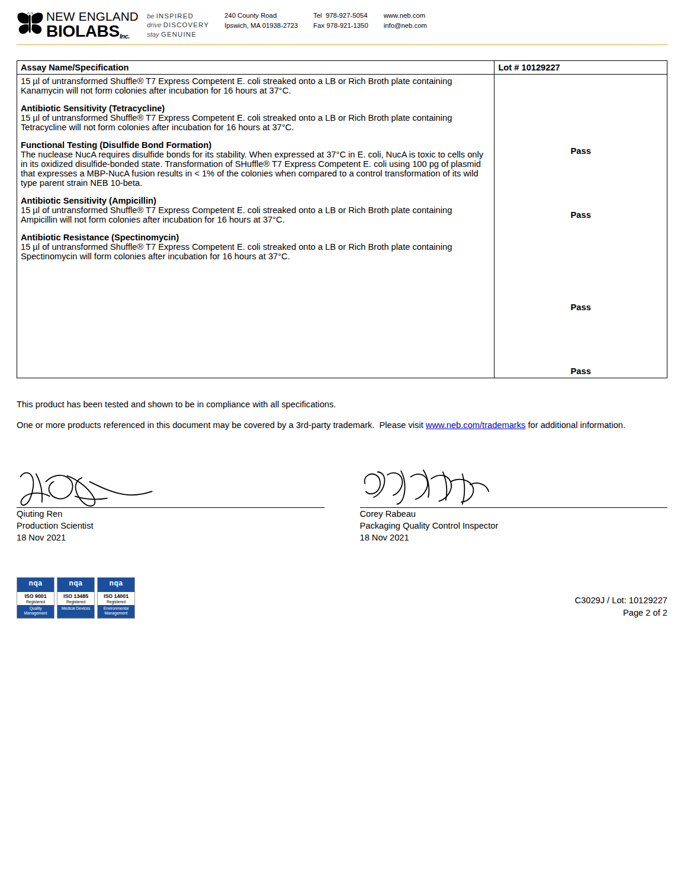NEW ENGLAND
BIOLABSInc.
be INSPIRED
drive DISCOVERY
stay GENUINE
240 County Road
Ipswich, MA 01938-2723
Tel 978-927-5054
Fax 978-921-1350
www.neb.com
info@neb.com
| Assay Name/Specification | Lot # 10129227 |
| --- | --- |
| 15 µl of untransformed Shuffle® T7 Express Competent E. coli streaked onto a LB or Rich Broth plate containing Kanamycin will not form colonies after incubation for 16 hours at 37°C. Antibiotic Sensitivity (Tetracycline) 15 µl of untransformed Shuffle® T7 Express Competent E. coli streaked onto a LB or Rich Broth plate containing Tetracycline will not form colonies after incubation for 16 hours at 37°C. Functional Testing (Disulfide Bond Formation) The nuclease NucA requires disulfide bonds for its stability. When expressed at 37°C in E. coli, NucA is toxic to cells only in its oxidized disulfide-bonded state. Transformation of SHuffle® T7 Express Competent E. coli using 100 pg of plasmid that expresses a MBP-NucA fusion results in < 1% of the colonies when compared to a control transformation of its wild type parent strain NEB 10-beta. Antibiotic Sensitivity (Ampicillin) 15 µl of untransformed Shuffle® T7 Express Competent E. coli streaked onto a LB or Rich Broth plate containing Ampicillin will not form colonies after incubation for 16 hours at 37°C. Antibiotic Resistance (Spectinomycin) 15 µl of untransformed Shuffle® T7 Express Competent E. coli streaked onto a LB or Rich Broth plate containing Spectinomycin will form colonies after incubation for 16 hours at 37°C. | Pass Pass Pass Pass |
This product has been tested and shown to be in compliance with all specifications.
One or more products referenced in this document may be covered by a 3rd-party trademark. Please visit www.neb.com/trademarks for additional information.
Qiuting Ren
Production Scientist
18 Nov 2021
Corey Rabeau
Packaging Quality Control Inspector
18 Nov 2021
nqa
ISO 9001
Registered
Quality
Management
nqa
ISO 13485
Registered
Medical Devices
nqa
ISO 14001
Registered
Environmental
Management
C3029J / Lot: 10129227
Page 2 of 2